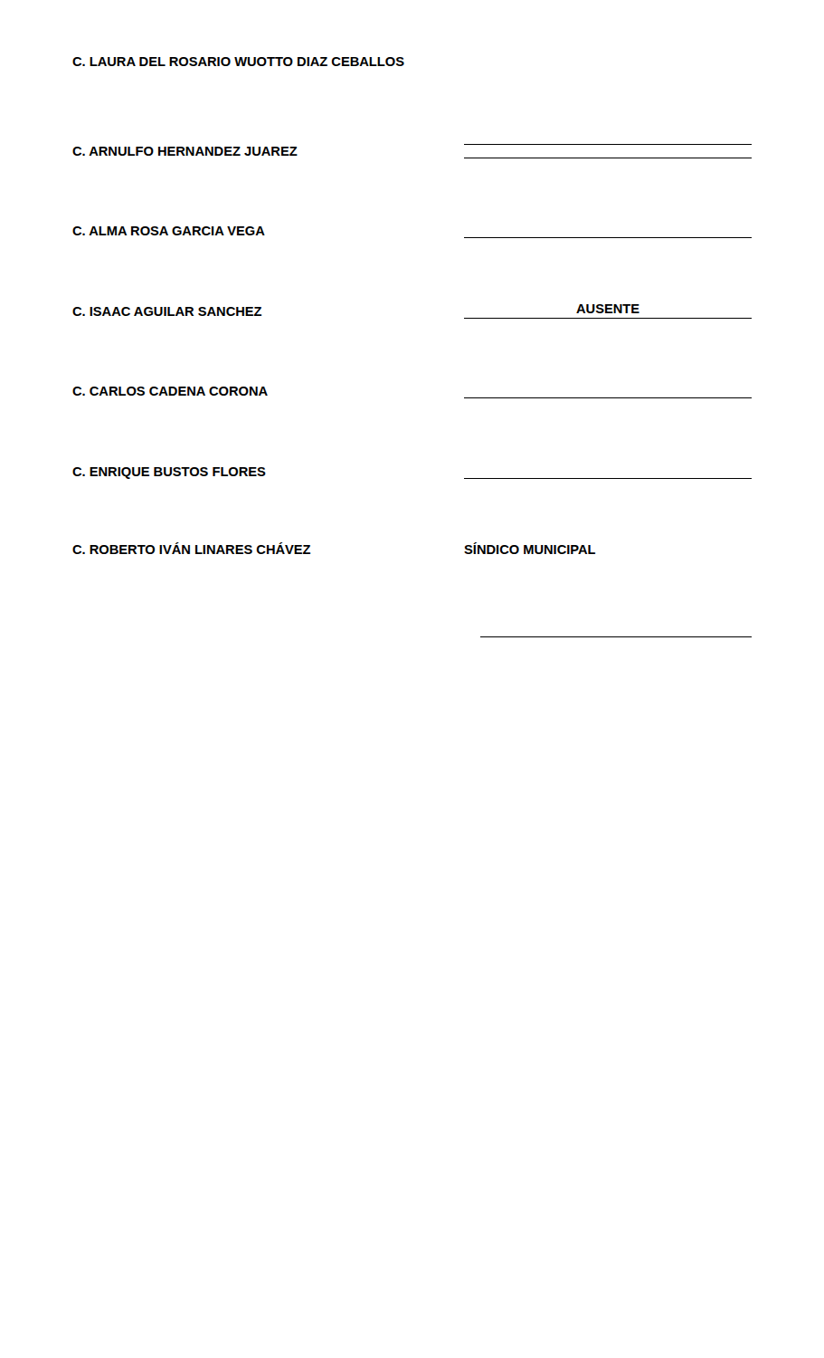C. LAURA DEL ROSARIO WUOTTO DIAZ CEBALLOS
C. ARNULFO HERNANDEZ JUAREZ
C. ALMA ROSA GARCIA VEGA
C. ISAAC AGUILAR SANCHEZ
AUSENTE
C. CARLOS CADENA CORONA
C. ENRIQUE BUSTOS FLORES
C. ROBERTO IVÁN LINARES CHÁVEZ
SÍNDICO MUNICIPAL